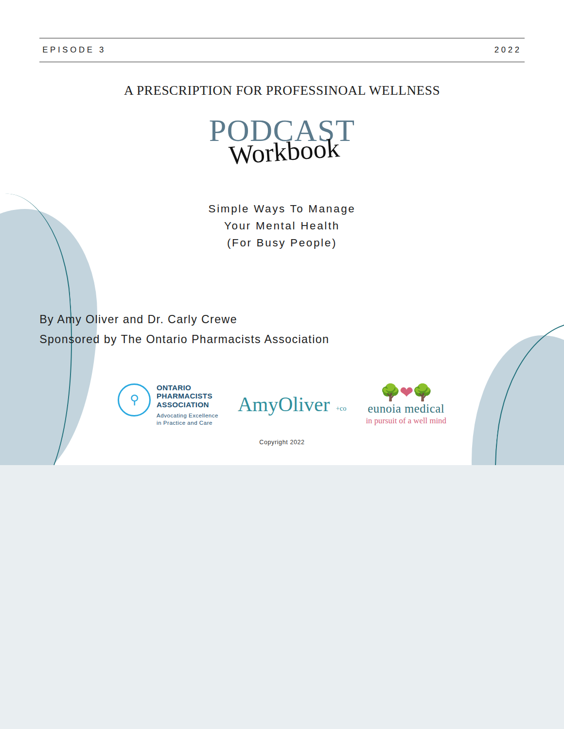EPISODE 3
2022
A Prescription for Professinoal Wellness
Podcast
Workbook
Simple Ways To Manage
Your Mental Health
(For Busy People)
By Amy Oliver and Dr. Carly Crewe
Sponsored by The Ontario Pharmacists Association
⚲
ONTARIO
PHARMACISTS
ASSOCIATION
Advocating Excellence
in Practice and Care
AmyOliver+co
🌳❤🌳
eunoia medical
in pursuit of a well mind
Copyright 2022